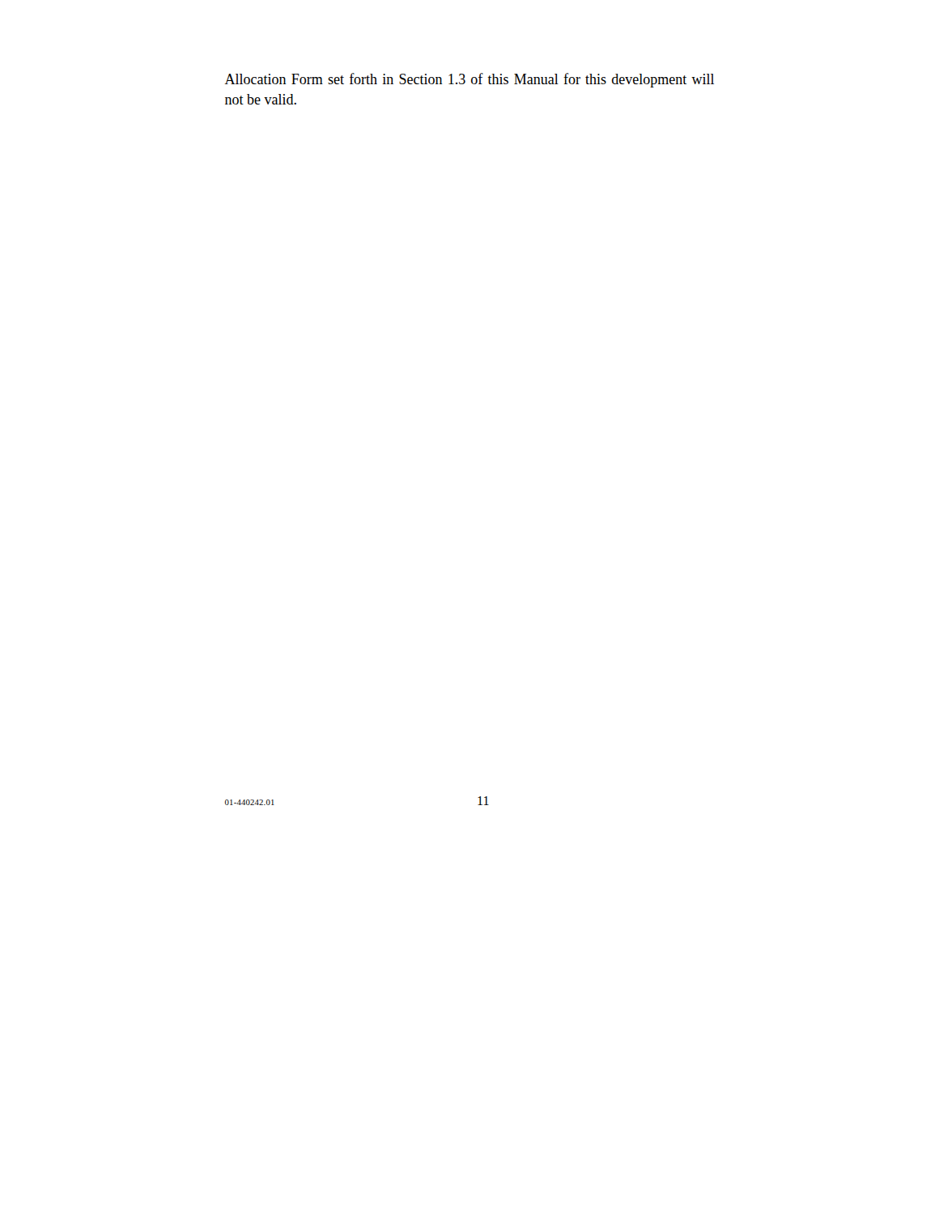Allocation Form set forth in Section 1.3 of this Manual for this development will not be valid.
01-440242.01 11